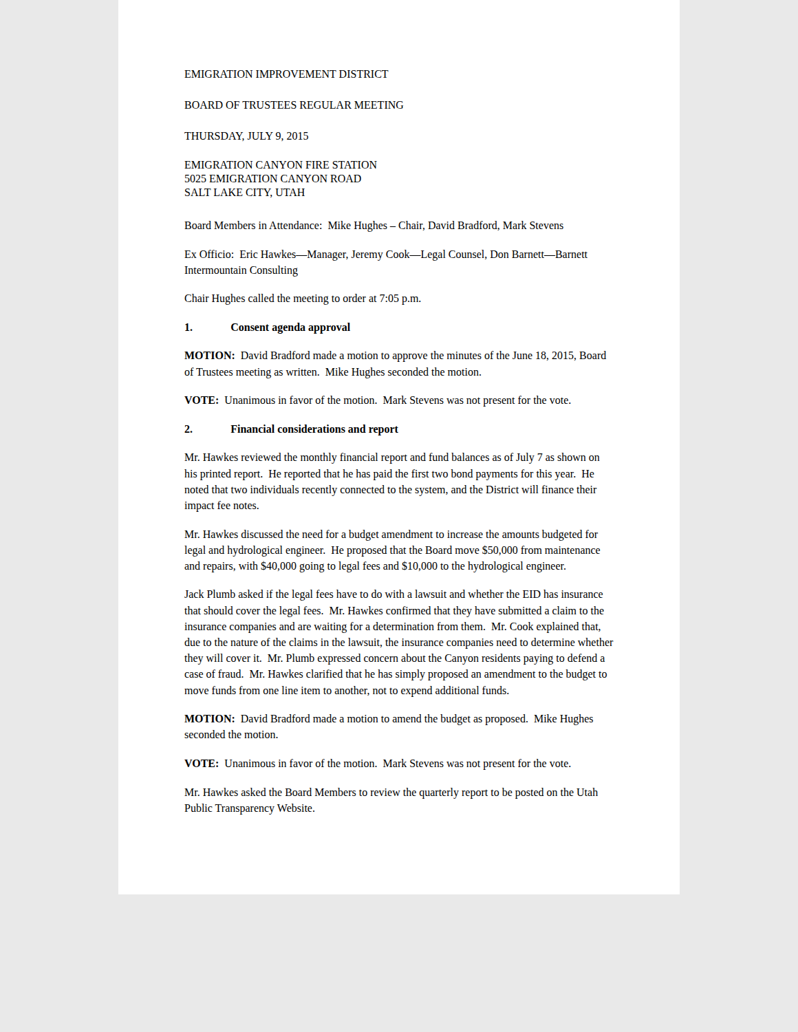EMIGRATION IMPROVEMENT DISTRICT
BOARD OF TRUSTEES REGULAR MEETING
THURSDAY, JULY 9, 2015
EMIGRATION CANYON FIRE STATION 5025 EMIGRATION CANYON ROAD SALT LAKE CITY, UTAH
Board Members in Attendance: Mike Hughes – Chair, David Bradford, Mark Stevens
Ex Officio: Eric Hawkes—Manager, Jeremy Cook—Legal Counsel, Don Barnett—Barnett Intermountain Consulting
Chair Hughes called the meeting to order at 7:05 p.m.
1. Consent agenda approval
MOTION: David Bradford made a motion to approve the minutes of the June 18, 2015, Board of Trustees meeting as written. Mike Hughes seconded the motion.
VOTE: Unanimous in favor of the motion. Mark Stevens was not present for the vote.
2. Financial considerations and report
Mr. Hawkes reviewed the monthly financial report and fund balances as of July 7 as shown on his printed report. He reported that he has paid the first two bond payments for this year. He noted that two individuals recently connected to the system, and the District will finance their impact fee notes.
Mr. Hawkes discussed the need for a budget amendment to increase the amounts budgeted for legal and hydrological engineer. He proposed that the Board move $50,000 from maintenance and repairs, with $40,000 going to legal fees and $10,000 to the hydrological engineer.
Jack Plumb asked if the legal fees have to do with a lawsuit and whether the EID has insurance that should cover the legal fees. Mr. Hawkes confirmed that they have submitted a claim to the insurance companies and are waiting for a determination from them. Mr. Cook explained that, due to the nature of the claims in the lawsuit, the insurance companies need to determine whether they will cover it. Mr. Plumb expressed concern about the Canyon residents paying to defend a case of fraud. Mr. Hawkes clarified that he has simply proposed an amendment to the budget to move funds from one line item to another, not to expend additional funds.
MOTION: David Bradford made a motion to amend the budget as proposed. Mike Hughes seconded the motion.
VOTE: Unanimous in favor of the motion. Mark Stevens was not present for the vote.
Mr. Hawkes asked the Board Members to review the quarterly report to be posted on the Utah Public Transparency Website.